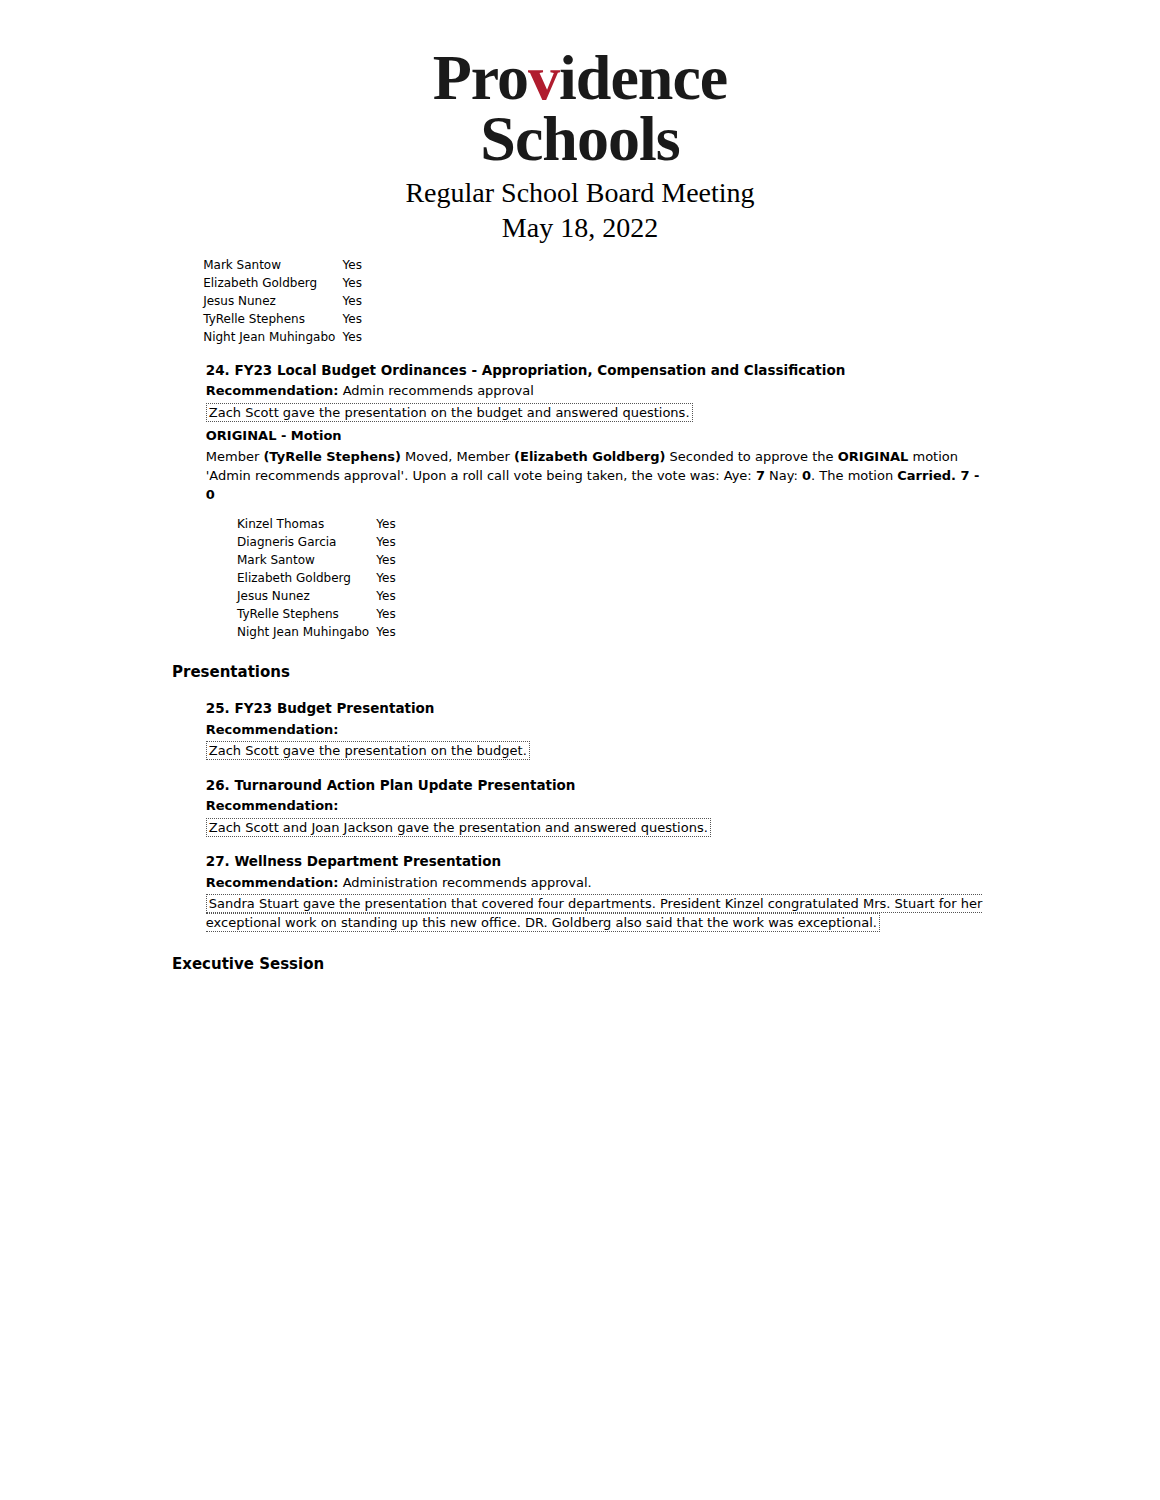Providence
Schools
Regular School Board MeetingMay 18, 2022
| Mark Santow | Yes |
| Elizabeth Goldberg | Yes |
| Jesus Nunez | Yes |
| TyRelle Stephens | Yes |
| Night Jean Muhingabo | Yes |
24. FY23 Local Budget Ordinances - Appropriation, Compensation and Classification
Recommendation: Admin recommends approval
Zach Scott gave the presentation on the budget and answered questions.
ORIGINAL - Motion
Member (TyRelle Stephens) Moved, Member (Elizabeth Goldberg) Seconded to approve the ORIGINAL motion 'Admin recommends approval'. Upon a roll call vote being taken, the vote was: Aye: 7 Nay: 0. The motion Carried. 7 - 0
| Kinzel Thomas | Yes |
| Diagneris Garcia | Yes |
| Mark Santow | Yes |
| Elizabeth Goldberg | Yes |
| Jesus Nunez | Yes |
| TyRelle Stephens | Yes |
| Night Jean Muhingabo | Yes |
Presentations
25. FY23 Budget Presentation
Recommendation:
Zach Scott gave the presentation on the budget.
26. Turnaround Action Plan Update Presentation
Recommendation:
Zach Scott and Joan Jackson gave the presentation and answered questions.
27. Wellness Department Presentation
Recommendation: Administration recommends approval.
Sandra Stuart gave the presentation that covered four departments. President Kinzel congratulated Mrs. Stuart for her exceptional work on standing up this new office. DR. Goldberg also said that the work was exceptional.
Executive Session